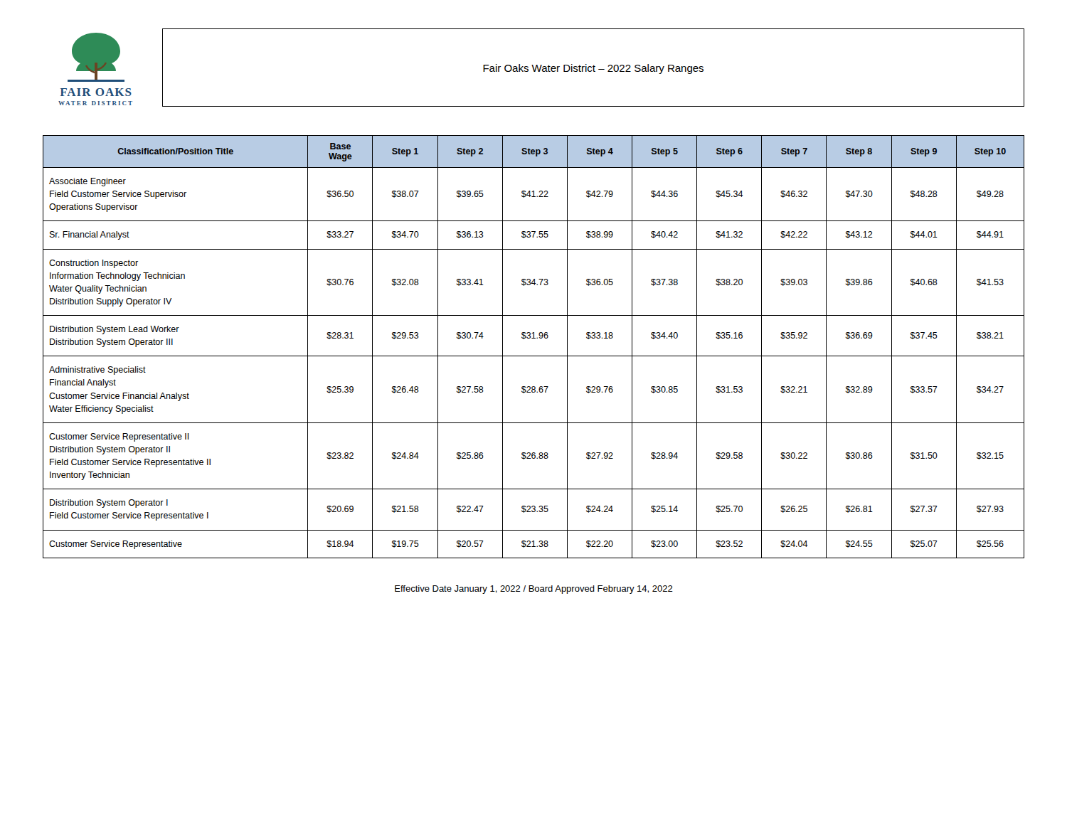FAIR OAKS
WATER DISTRICT
Fair Oaks Water District – 2022 Salary Ranges
| Classification/Position Title | Base Wage | Step 1 | Step 2 | Step 3 | Step 4 | Step 5 | Step 6 | Step 7 | Step 8 | Step 9 | Step 10 |
| --- | --- | --- | --- | --- | --- | --- | --- | --- | --- | --- | --- |
| Associate Engineer Field Customer Service Supervisor Operations Supervisor | $36.50 | $38.07 | $39.65 | $41.22 | $42.79 | $44.36 | $45.34 | $46.32 | $47.30 | $48.28 | $49.28 |
| Sr. Financial Analyst | $33.27 | $34.70 | $36.13 | $37.55 | $38.99 | $40.42 | $41.32 | $42.22 | $43.12 | $44.01 | $44.91 |
| Construction Inspector Information Technology Technician Water Quality Technician Distribution Supply Operator IV | $30.76 | $32.08 | $33.41 | $34.73 | $36.05 | $37.38 | $38.20 | $39.03 | $39.86 | $40.68 | $41.53 |
| Distribution System Lead Worker Distribution System Operator III | $28.31 | $29.53 | $30.74 | $31.96 | $33.18 | $34.40 | $35.16 | $35.92 | $36.69 | $37.45 | $38.21 |
| Administrative Specialist Financial Analyst Customer Service Financial Analyst Water Efficiency Specialist | $25.39 | $26.48 | $27.58 | $28.67 | $29.76 | $30.85 | $31.53 | $32.21 | $32.89 | $33.57 | $34.27 |
| Customer Service Representative II Distribution System Operator II Field Customer Service Representative II Inventory Technician | $23.82 | $24.84 | $25.86 | $26.88 | $27.92 | $28.94 | $29.58 | $30.22 | $30.86 | $31.50 | $32.15 |
| Distribution System Operator I Field Customer Service Representative I | $20.69 | $21.58 | $22.47 | $23.35 | $24.24 | $25.14 | $25.70 | $26.25 | $26.81 | $27.37 | $27.93 |
| Customer Service Representative | $18.94 | $19.75 | $20.57 | $21.38 | $22.20 | $23.00 | $23.52 | $24.04 | $24.55 | $25.07 | $25.56 |
Effective Date January 1, 2022 / Board Approved February 14, 2022